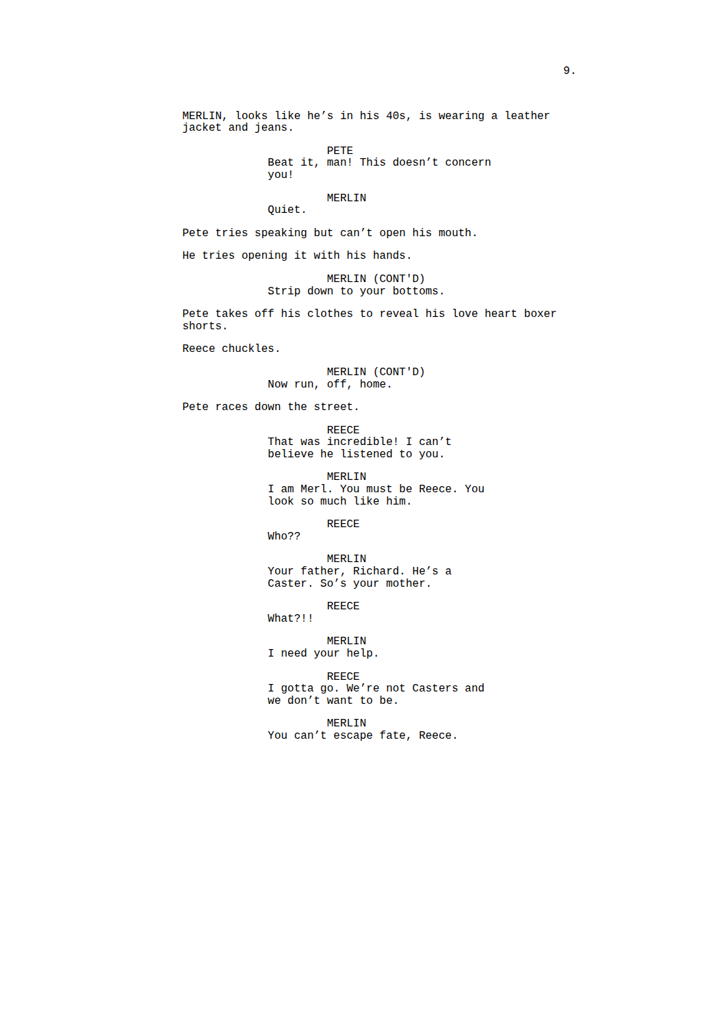9.
MERLIN, looks like he’s in his 40s, is wearing a leather jacket and jeans.
PETE
Beat it, man! This doesn’t concern you!
MERLIN
Quiet.
Pete tries speaking but can’t open his mouth.
He tries opening it with his hands.
MERLIN (CONT'D)
Strip down to your bottoms.
Pete takes off his clothes to reveal his love heart boxer shorts.
Reece chuckles.
MERLIN (CONT'D)
Now run, off, home.
Pete races down the street.
REECE
That was incredible! I can’t believe he listened to you.
MERLIN
I am Merl. You must be Reece. You look so much like him.
REECE
Who??
MERLIN
Your father, Richard. He’s a Caster. So’s your mother.
REECE
What?!!
MERLIN
I need your help.
REECE
I gotta go. We’re not Casters and we don’t want to be.
MERLIN
You can’t escape fate, Reece.